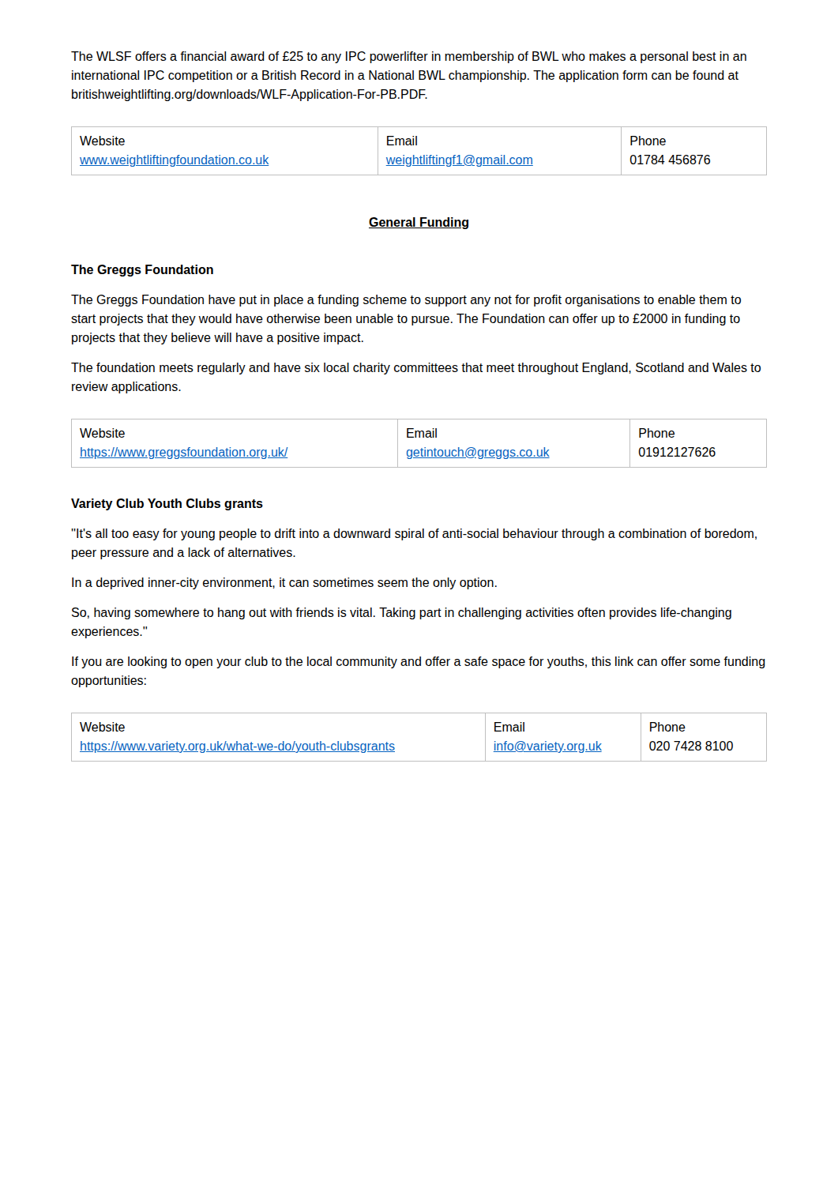The WLSF offers a financial award of £25 to any IPC powerlifter in membership of BWL who makes a personal best in an international IPC competition or a British Record in a National BWL championship. The application form can be found at britishweightlifting.org/downloads/WLF-Application-For-PB.PDF.
| Website www.weightliftingfoundation.co.uk | Email weightliftingf1@gmail.com | Phone 01784 456876 |
General Funding
The Greggs Foundation
The Greggs Foundation have put in place a funding scheme to support any not for profit organisations to enable them to start projects that they would have otherwise been unable to pursue. The Foundation can offer up to £2000 in funding to projects that they believe will have a positive impact.
The foundation meets regularly and have six local charity committees that meet throughout England, Scotland and Wales to review applications.
| Website https://www.greggsfoundation.org.uk/ | Email getintouch@greggs.co.uk | Phone 01912127626 |
Variety Club Youth Clubs grants
''It's all too easy for young people to drift into a downward spiral of anti-social behaviour through a combination of boredom, peer pressure and a lack of alternatives.
In a deprived inner-city environment, it can sometimes seem the only option.
So, having somewhere to hang out with friends is vital. Taking part in challenging activities often provides life-changing experiences.''
If you are looking to open your club to the local community and offer a safe space for youths, this link can offer some funding opportunities:
| Website https://www.variety.org.uk/what-we-do/youth-clubsgrants | Email info@variety.org.uk | Phone 020 7428 8100 |